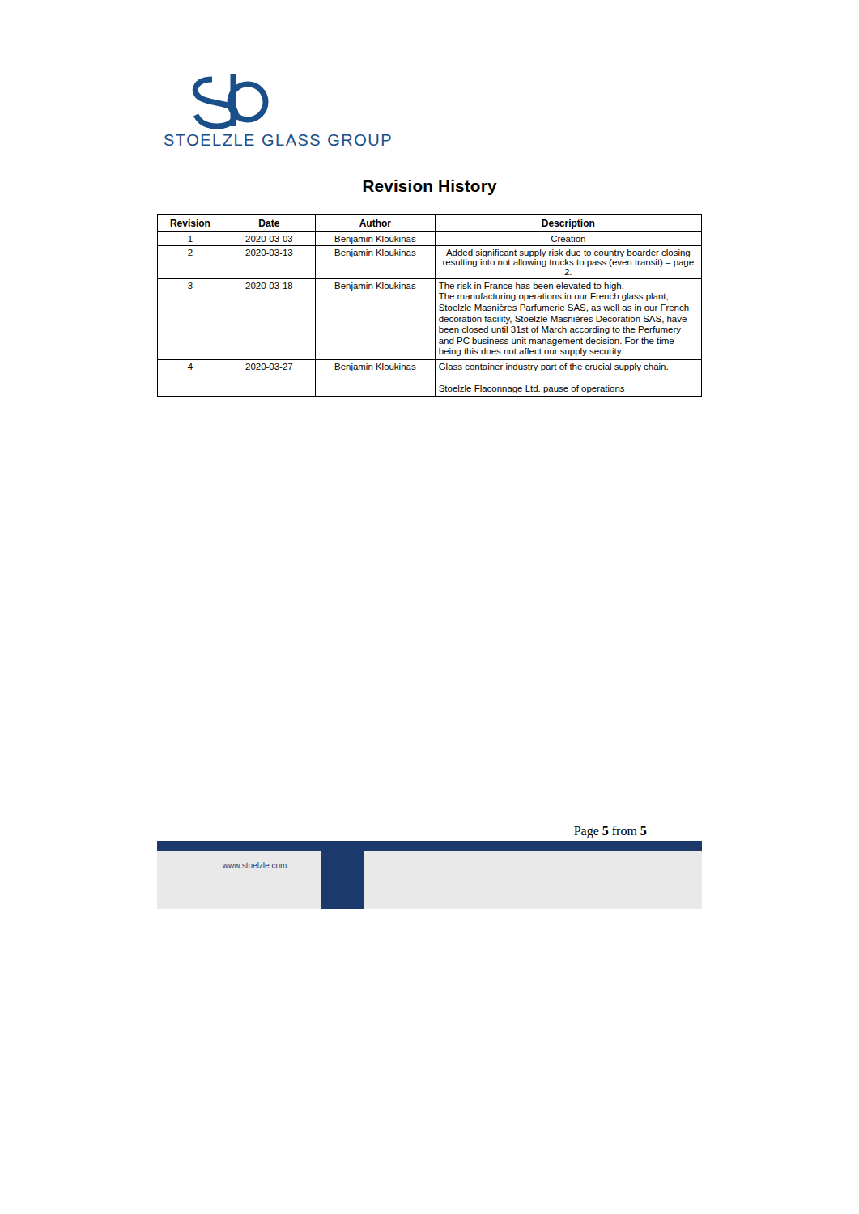STOELZLE GLASS GROUP
Revision History
| Revision | Date | Author | Description |
| --- | --- | --- | --- |
| 1 | 2020-03-03 | Benjamin Kloukinas | Creation |
| 2 | 2020-03-13 | Benjamin Kloukinas | Added significant supply risk due to country boarder closing resulting into not allowing trucks to pass (even transit) – page 2. |
| 3 | 2020-03-18 | Benjamin Kloukinas | The risk in France has been elevated to high. The manufacturing operations in our French glass plant, Stoelzle Masnières Parfumerie SAS, as well as in our French decoration facility, Stoelzle Masnières Decoration SAS, have been closed until 31st of March according to the Perfumery and PC business unit management decision. For the time being this does not affect our supply security. |
| 4 | 2020-03-27 | Benjamin Kloukinas | Glass container industry part of the crucial supply chain. Stoelzle Flaconnage Ltd. pause of operations |
Page 5 from 5
www.stoelzle.com